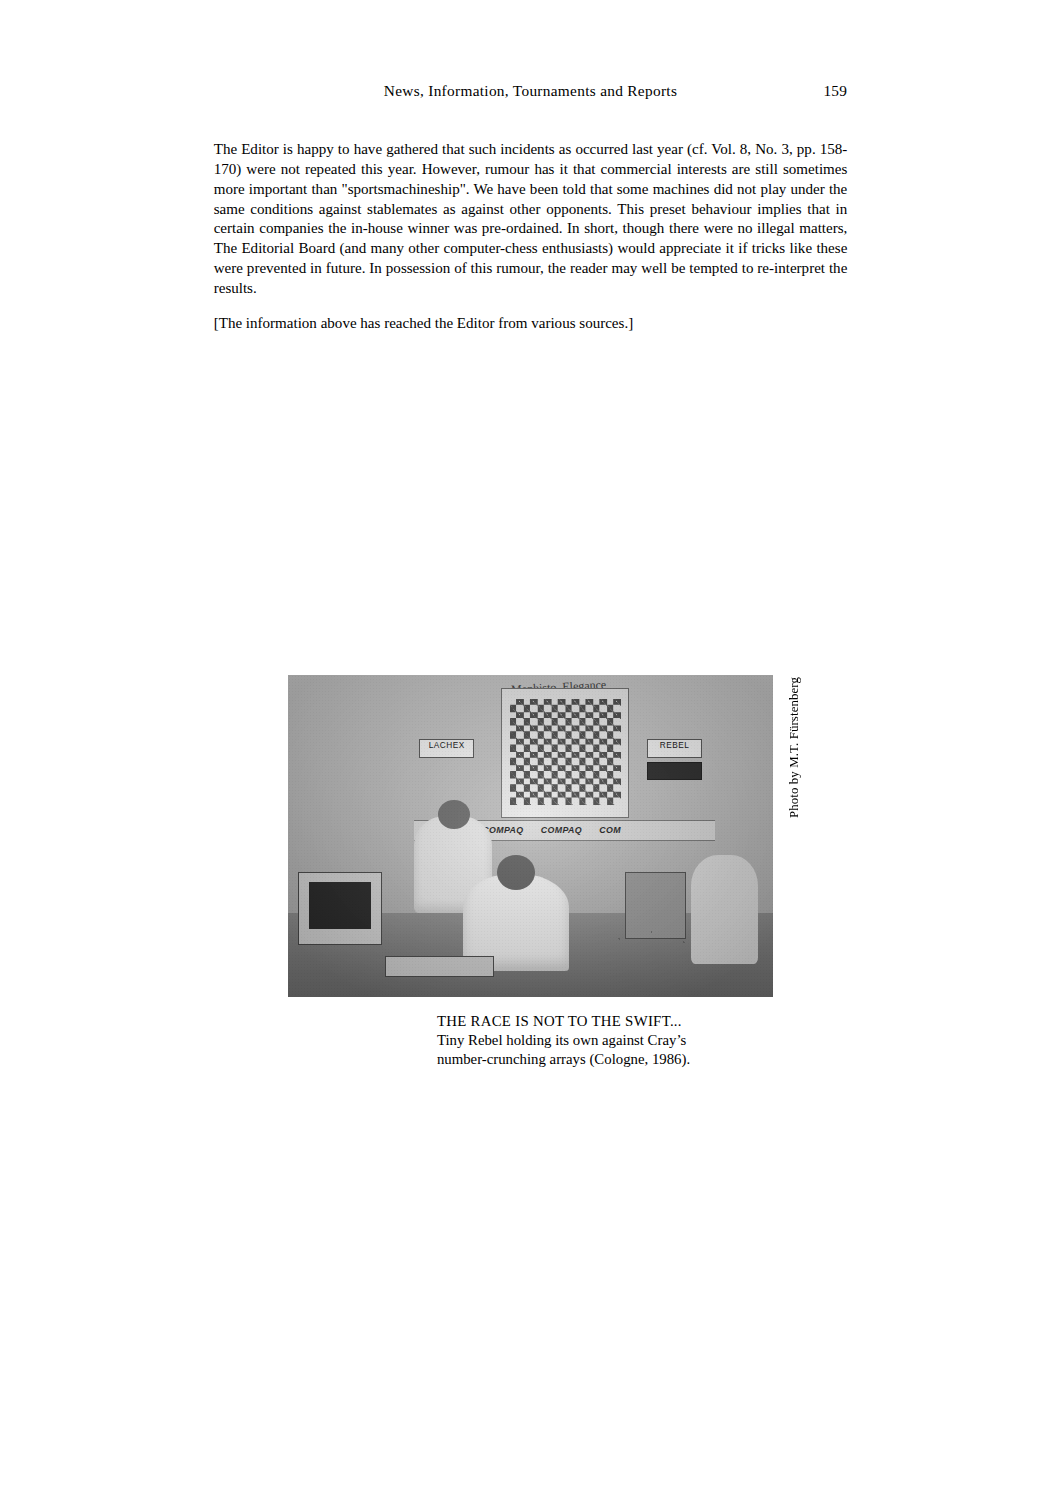News, Information, Tournaments and Reports 159
The Editor is happy to have gathered that such incidents as occurred last year (cf. Vol. 8, No. 3, pp. 158-170) were not repeated this year. However, rumour has it that commercial interests are still sometimes more important than "sportsmachineship". We have been told that some machines did not play under the same conditions against stablemates as against other opponents. This preset behaviour implies that in certain companies the in-house winner was pre-ordained. In short, though there were no illegal matters, The Editorial Board (and many other computer-chess enthusiasts) would appreciate it if tricks like these were prevented in future. In possession of this rumour, the reader may well be tempted to re-interpret the results.
[The information above has reached the Editor from various sources.]
Mephisto Elegance
LACHEX
REBEL
COMPAQ COMPAQ COMPAQ COM
Photo by M.T. Fürstenberg
THE RACE IS NOT TO THE SWIFT...
Tiny Rebel holding its own against Cray’s
number-crunching arrays (Cologne, 1986).